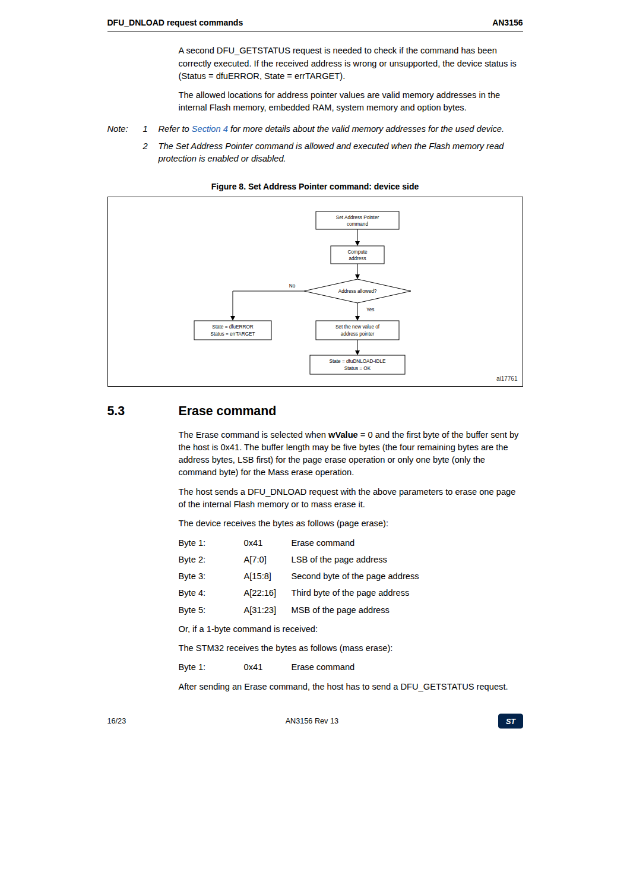DFU_DNLOAD request commands
AN3156
A second DFU_GETSTATUS request is needed to check if the command has been correctly executed. If the received address is wrong or unsupported, the device status is (Status = dfuERROR, State = errTARGET).
The allowed locations for address pointer values are valid memory addresses in the internal Flash memory, embedded RAM, system memory and option bytes.
Note:
1
Refer to Section 4 for more details about the valid memory addresses for the used device.
2
The Set Address Pointer command is allowed and executed when the Flash memory read protection is enabled or disabled.
Figure 8. Set Address Pointer command: device side
Set Address Pointer command Compute address Address allowed? No Yes State = dfuERROR Status = errTARGET Set the new value of address pointer State = dfuDNLOAD-IDLE Status = OK
ai17761
5.3
Erase command
The Erase command is selected when wValue = 0 and the first byte of the buffer sent by the host is 0x41. The buffer length may be five bytes (the four remaining bytes are the address bytes, LSB first) for the page erase operation or only one byte (only the command byte) for the Mass erase operation.
The host sends a DFU_DNLOAD request with the above parameters to erase one page of the internal Flash memory or to mass erase it.
The device receives the bytes as follows (page erase):
Byte 1:
0x41
Erase command
Byte 2:
A[7:0]
LSB of the page address
Byte 3:
A[15:8]
Second byte of the page address
Byte 4:
A[22:16]
Third byte of the page address
Byte 5:
A[31:23]
MSB of the page address
Or, if a 1-byte command is received:
The STM32 receives the bytes as follows (mass erase):
Byte 1:
0x41
Erase command
After sending an Erase command, the host has to send a DFU_GETSTATUS request.
16/23
AN3156 Rev 13
ST